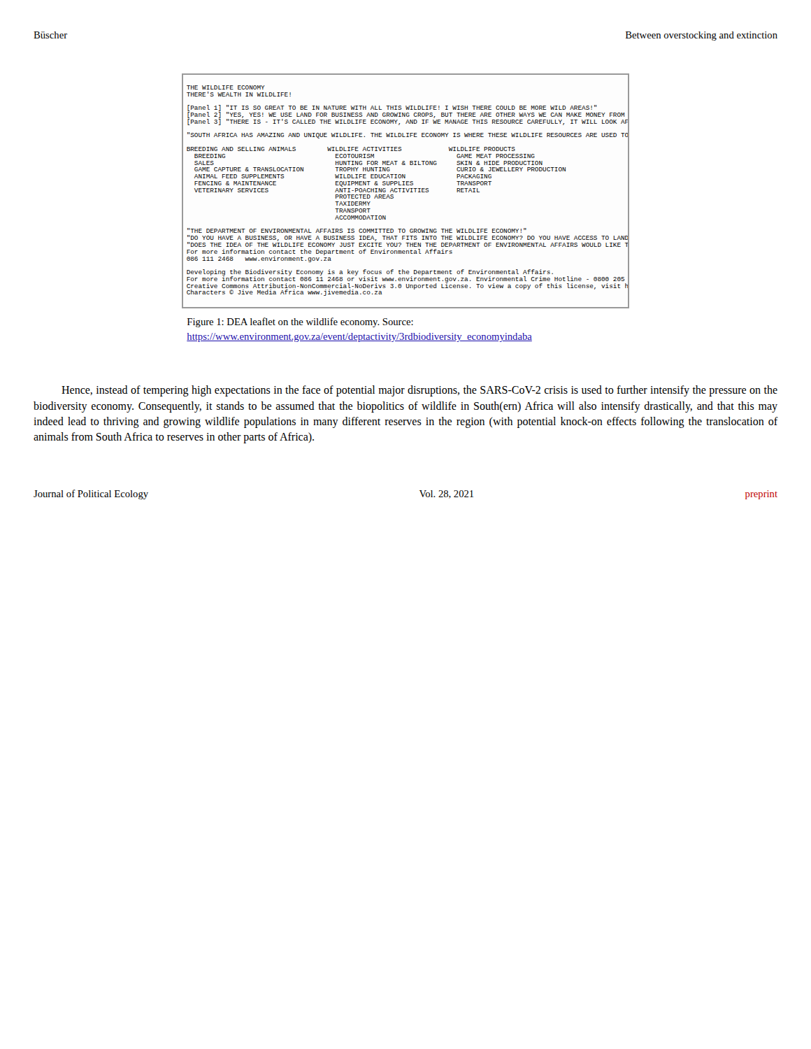Büscher Between overstocking and extinction
THE WILDLIFE ECONOMY THERE'S WEALTH IN WILDLIFE! [Panel 1] "IT IS SO GREAT TO BE IN NATURE WITH ALL THIS WILDLIFE! I WISH THERE COULD BE MORE WILD AREAS!" [Panel 2] "YES, YES! WE USE LAND FOR BUSINESS AND GROWING CROPS, BUT THERE ARE OTHER WAYS WE CAN MAKE MONEY FROM WILDLIFE TOO!" "ARE THERE? IMAGINE THERE WAS A WAY WE COULD CONSERVE WILDLIFE AND USE IT TO CREATE JOBS AND WEALTH FOR PEOPLE." [Panel 3] "THERE IS - IT'S CALLED THE WILDLIFE ECONOMY, AND IF WE MANAGE THIS RESOURCE CAREFULLY, IT WILL LOOK AFTER US AND FUTURE GENERATIONS!" [antelope] = [money bag R] "SOUTH AFRICA HAS AMAZING AND UNIQUE WILDLIFE. THE WILDLIFE ECONOMY IS WHERE THESE WILDLIFE RESOURCES ARE USED TO BENEFIT THE PEOPLE OF OUR COUNTRY." BREEDING AND SELLING ANIMALS WILDLIFE ACTIVITIES WILDLIFE PRODUCTS BREEDING ECOTOURISM GAME MEAT PROCESSING SALES HUNTING FOR MEAT & BILTONG SKIN & HIDE PRODUCTION GAME CAPTURE & TRANSLOCATION TROPHY HUNTING CURIO & JEWELLERY PRODUCTION ANIMAL FEED SUPPLEMENTS WILDLIFE EDUCATION PACKAGING FENCING & MAINTENANCE EQUIPMENT & SUPPLIES TRANSPORT VETERINARY SERVICES ANTI-POACHING ACTIVITIES RETAIL PROTECTED AREAS TAXIDERMY TRANSPORT ACCOMMODATION "THE DEPARTMENT OF ENVIRONMENTAL AFFAIRS IS COMMITTED TO GROWING THE WILDLIFE ECONOMY!" "DO YOU HAVE A BUSINESS, OR HAVE A BUSINESS IDEA, THAT FITS INTO THE WILDLIFE ECONOMY? DO YOU HAVE ACCESS TO LAND THAT COULD BE USED FOR WILDLIFE GAME RANCHING?" "DOES THE IDEA OF THE WILDLIFE ECONOMY JUST EXCITE YOU? THEN THE DEPARTMENT OF ENVIRONMENTAL AFFAIRS WOULD LIKE TO TALK TO YOU." For more information contact the Department of Environmental Affairs 086 111 2468 www.environment.gov.za Developing the Biodiversity Economy is a key focus of the Department of Environmental Affairs. For more information contact 086 11 2468 or visit www.environment.gov.za. Environmental Crime Hotline - 0800 205 005. The Biodiversity Economy poster series is licensed under the Creative Commons Attribution-NonCommercial-NoDerivs 3.0 Unported License. To view a copy of this license, visit http://creativecommons.org/licenses/by-nc-nd/3.0/. Characters © Jive Media Africa www.jivemedia.co.za
Figure 1: DEA leaflet on the wildlife economy. Source:
https://www.environment.gov.za/event/deptactivity/3rdbiodiversity_economyindaba
Hence, instead of tempering high expectations in the face of potential major disruptions, the SARS-CoV-2 crisis is used to further intensify the pressure on the biodiversity economy. Consequently, it stands to be assumed that the biopolitics of wildlife in South(ern) Africa will also intensify drastically, and that this may indeed lead to thriving and growing wildlife populations in many different reserves in the region (with potential knock-on effects following the translocation of animals from South Africa to reserves in other parts of Africa).
Journal of Political Ecology Vol. 28, 2021 preprint